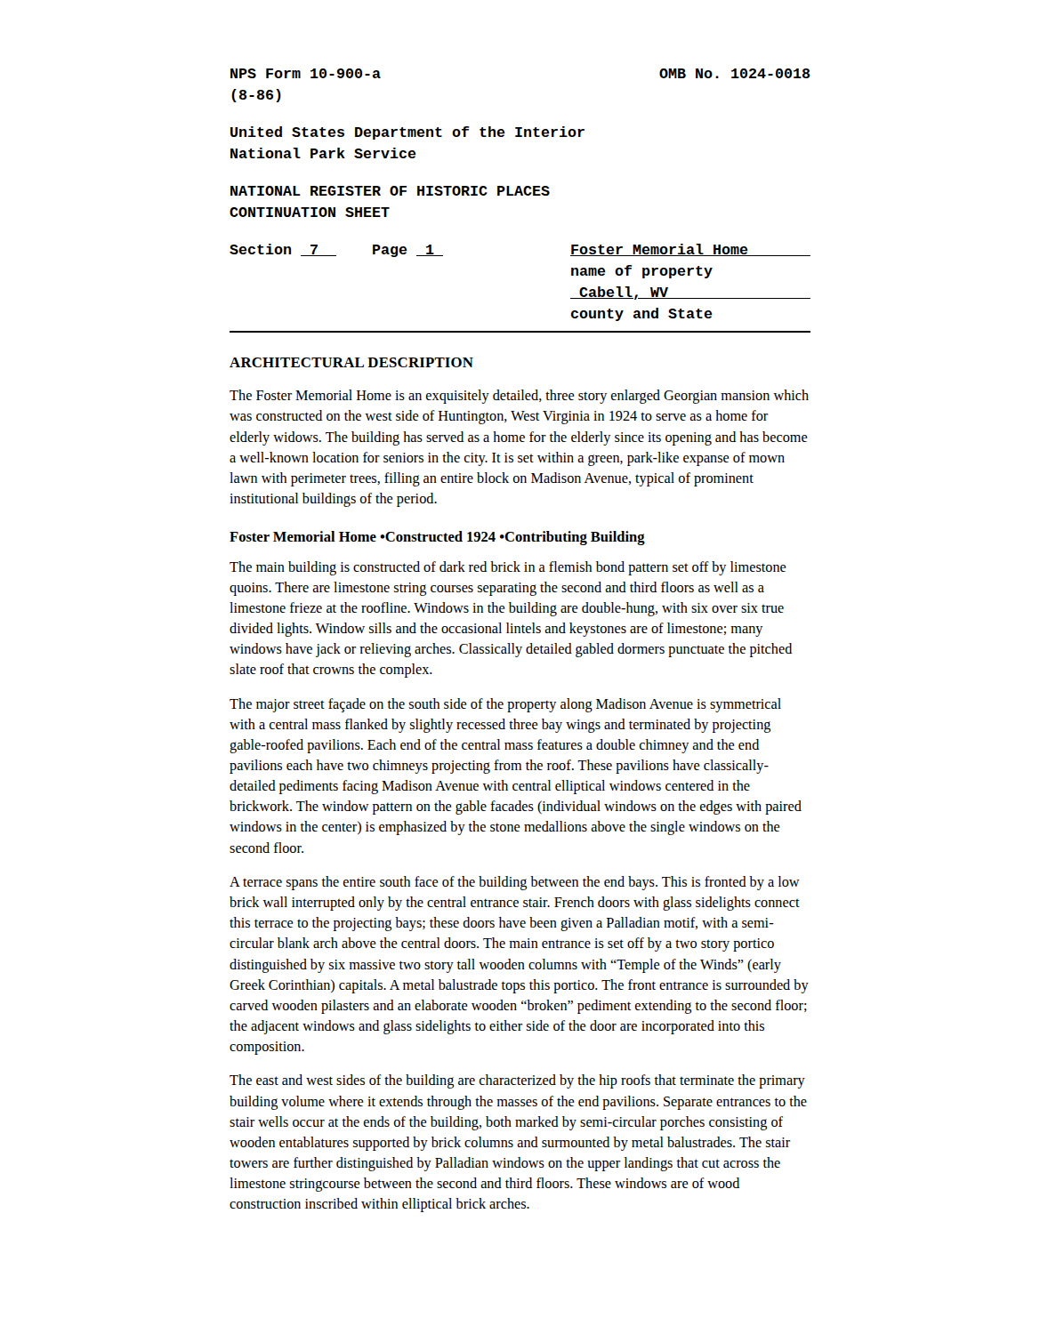NPS Form 10-900-a (8-86)
OMB No. 1024-0018
United States Department of the Interior National Park Service
NATIONAL REGISTER OF HISTORIC PLACES CONTINUATION SHEET
Section 7 Page 1
Foster Memorial Home name of property Cabell, WV county and State
ARCHITECTURAL DESCRIPTION
The Foster Memorial Home is an exquisitely detailed, three story enlarged Georgian mansion which was constructed on the west side of Huntington, West Virginia in 1924 to serve as a home for elderly widows. The building has served as a home for the elderly since its opening and has become a well-known location for seniors in the city. It is set within a green, park-like expanse of mown lawn with perimeter trees, filling an entire block on Madison Avenue, typical of prominent institutional buildings of the period.
Foster Memorial Home •Constructed 1924 •Contributing Building
The main building is constructed of dark red brick in a flemish bond pattern set off by limestone quoins. There are limestone string courses separating the second and third floors as well as a limestone frieze at the roofline. Windows in the building are double-hung, with six over six true divided lights. Window sills and the occasional lintels and keystones are of limestone; many windows have jack or relieving arches. Classically detailed gabled dormers punctuate the pitched slate roof that crowns the complex.
The major street façade on the south side of the property along Madison Avenue is symmetrical with a central mass flanked by slightly recessed three bay wings and terminated by projecting gable-roofed pavilions. Each end of the central mass features a double chimney and the end pavilions each have two chimneys projecting from the roof. These pavilions have classically-detailed pediments facing Madison Avenue with central elliptical windows centered in the brickwork. The window pattern on the gable facades (individual windows on the edges with paired windows in the center) is emphasized by the stone medallions above the single windows on the second floor.
A terrace spans the entire south face of the building between the end bays. This is fronted by a low brick wall interrupted only by the central entrance stair. French doors with glass sidelights connect this terrace to the projecting bays; these doors have been given a Palladian motif, with a semi-circular blank arch above the central doors. The main entrance is set off by a two story portico distinguished by six massive two story tall wooden columns with “Temple of the Winds” (early Greek Corinthian) capitals. A metal balustrade tops this portico. The front entrance is surrounded by carved wooden pilasters and an elaborate wooden “broken” pediment extending to the second floor; the adjacent windows and glass sidelights to either side of the door are incorporated into this composition.
The east and west sides of the building are characterized by the hip roofs that terminate the primary building volume where it extends through the masses of the end pavilions. Separate entrances to the stair wells occur at the ends of the building, both marked by semi-circular porches consisting of wooden entablatures supported by brick columns and surmounted by metal balustrades. The stair towers are further distinguished by Palladian windows on the upper landings that cut across the limestone stringcourse between the second and third floors. These windows are of wood construction inscribed within elliptical brick arches.